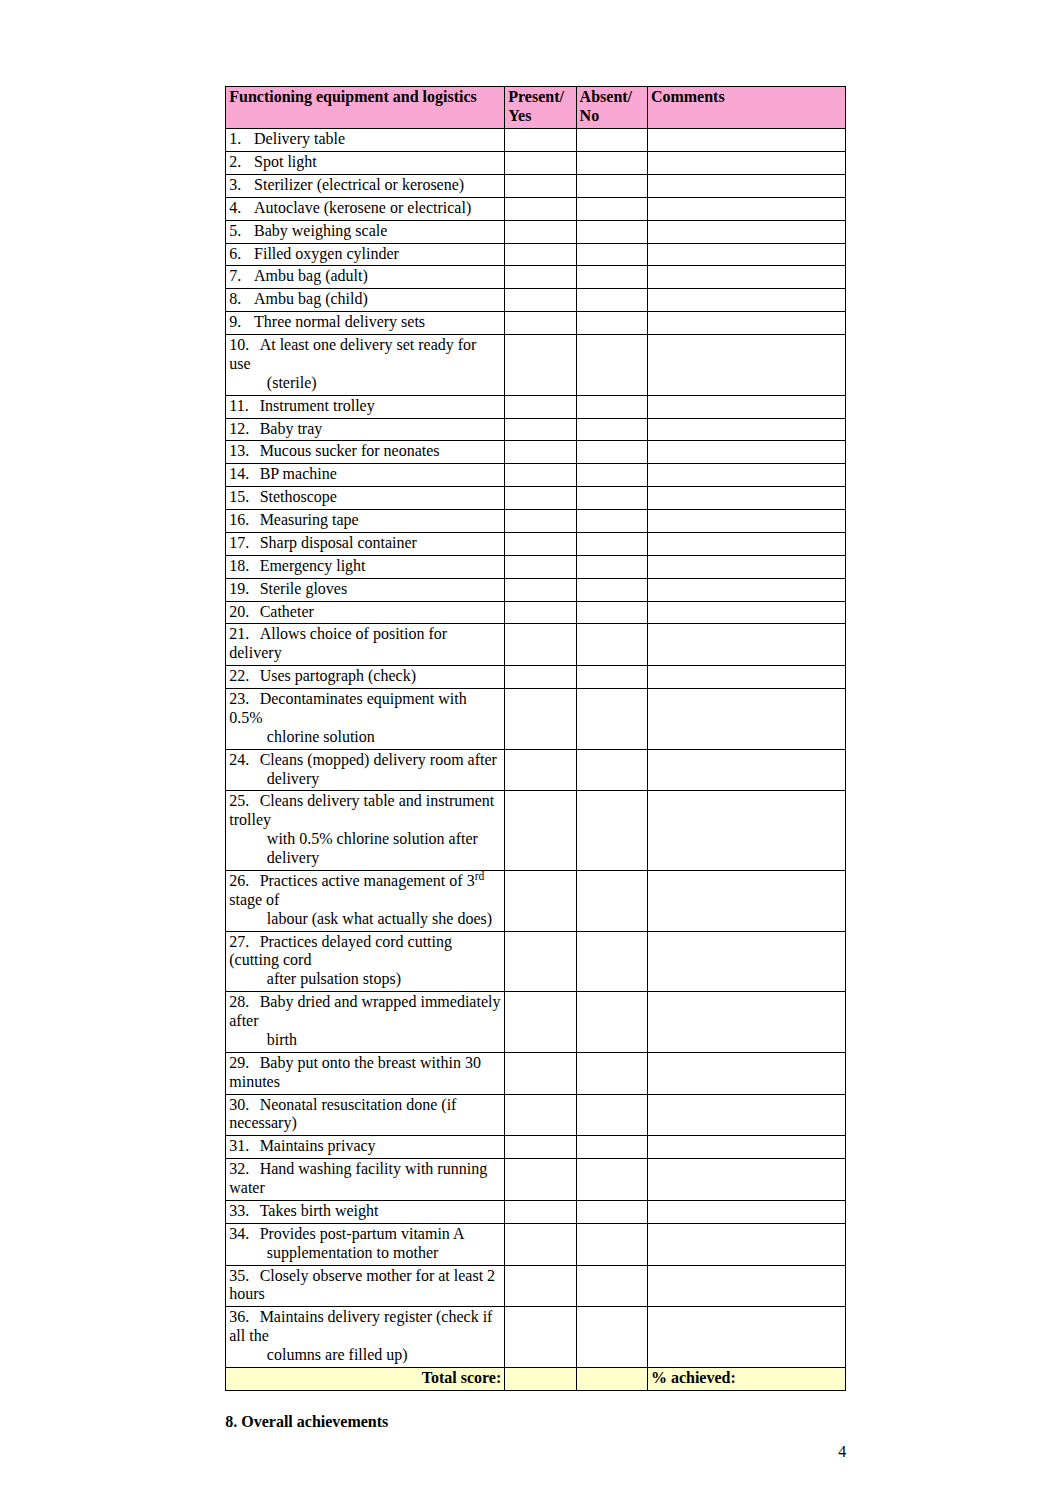| Functioning equipment and logistics | Present/ Yes | Absent/ No | Comments |
| --- | --- | --- | --- |
| 1. Delivery table | | | |
| 2. Spot light | | | |
| 3. Sterilizer (electrical or kerosene) | | | |
| 4. Autoclave (kerosene or electrical) | | | |
| 5. Baby weighing scale | | | |
| 6. Filled oxygen cylinder | | | |
| 7. Ambu bag (adult) | | | |
| 8. Ambu bag (child) | | | |
| 9. Three normal delivery sets | | | |
| 10. At least one delivery set ready for use (sterile) | | | |
| 11. Instrument trolley | | | |
| 12. Baby tray | | | |
| 13. Mucous sucker for neonates | | | |
| 14. BP machine | | | |
| 15. Stethoscope | | | |
| 16. Measuring tape | | | |
| 17. Sharp disposal container | | | |
| 18. Emergency light | | | |
| 19. Sterile gloves | | | |
| 20. Catheter | | | |
| 21. Allows choice of position for delivery | | | |
| 22. Uses partograph (check) | | | |
| 23. Decontaminates equipment with 0.5% chlorine solution | | | |
| 24. Cleans (mopped) delivery room after delivery | | | |
| 25. Cleans delivery table and instrument trolley with 0.5% chlorine solution after delivery | | | |
| 26. Practices active management of 3 rd stage of labour (ask what actually she does) | | | |
| 27. Practices delayed cord cutting (cutting cord after pulsation stops) | | | |
| 28. Baby dried and wrapped immediately after birth | | | |
| 29. Baby put onto the breast within 30 minutes | | | |
| 30. Neonatal resuscitation done (if necessary) | | | |
| 31. Maintains privacy | | | |
| 32. Hand washing facility with running water | | | |
| 33. Takes birth weight | | | |
| 34. Provides post-partum vitamin A supplementation to mother | | | |
| 35. Closely observe mother for at least 2 hours | | | |
| 36. Maintains delivery register (check if all the columns are filled up) | | | |
| Total score: | | | % achieved: |
8. Overall achievements
4